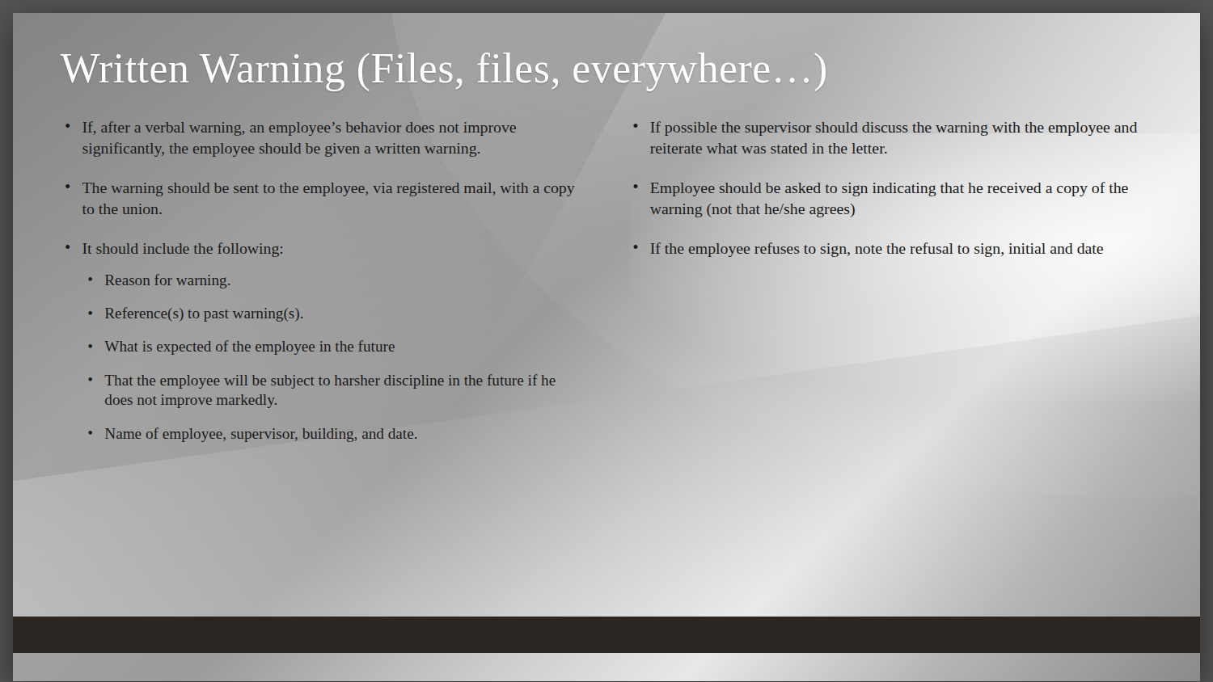Written Warning (Files, files, everywhere…)
If, after a verbal warning, an employee’s behavior does not improve significantly, the employee should be given a written warning.
The warning should be sent to the employee, via registered mail, with a copy to the union.
It should include the following:
Reason for warning.
Reference(s) to past warning(s).
What is expected of the employee in the future
That the employee will be subject to harsher discipline in the future if he does not improve markedly.
Name of employee, supervisor, building, and date.
If possible the supervisor should discuss the warning with the employee and reiterate what was stated in the letter.
Employee should be asked to sign indicating that he received a copy of the warning (not that he/she agrees)
If the employee refuses to sign, note the refusal to sign, initial and date